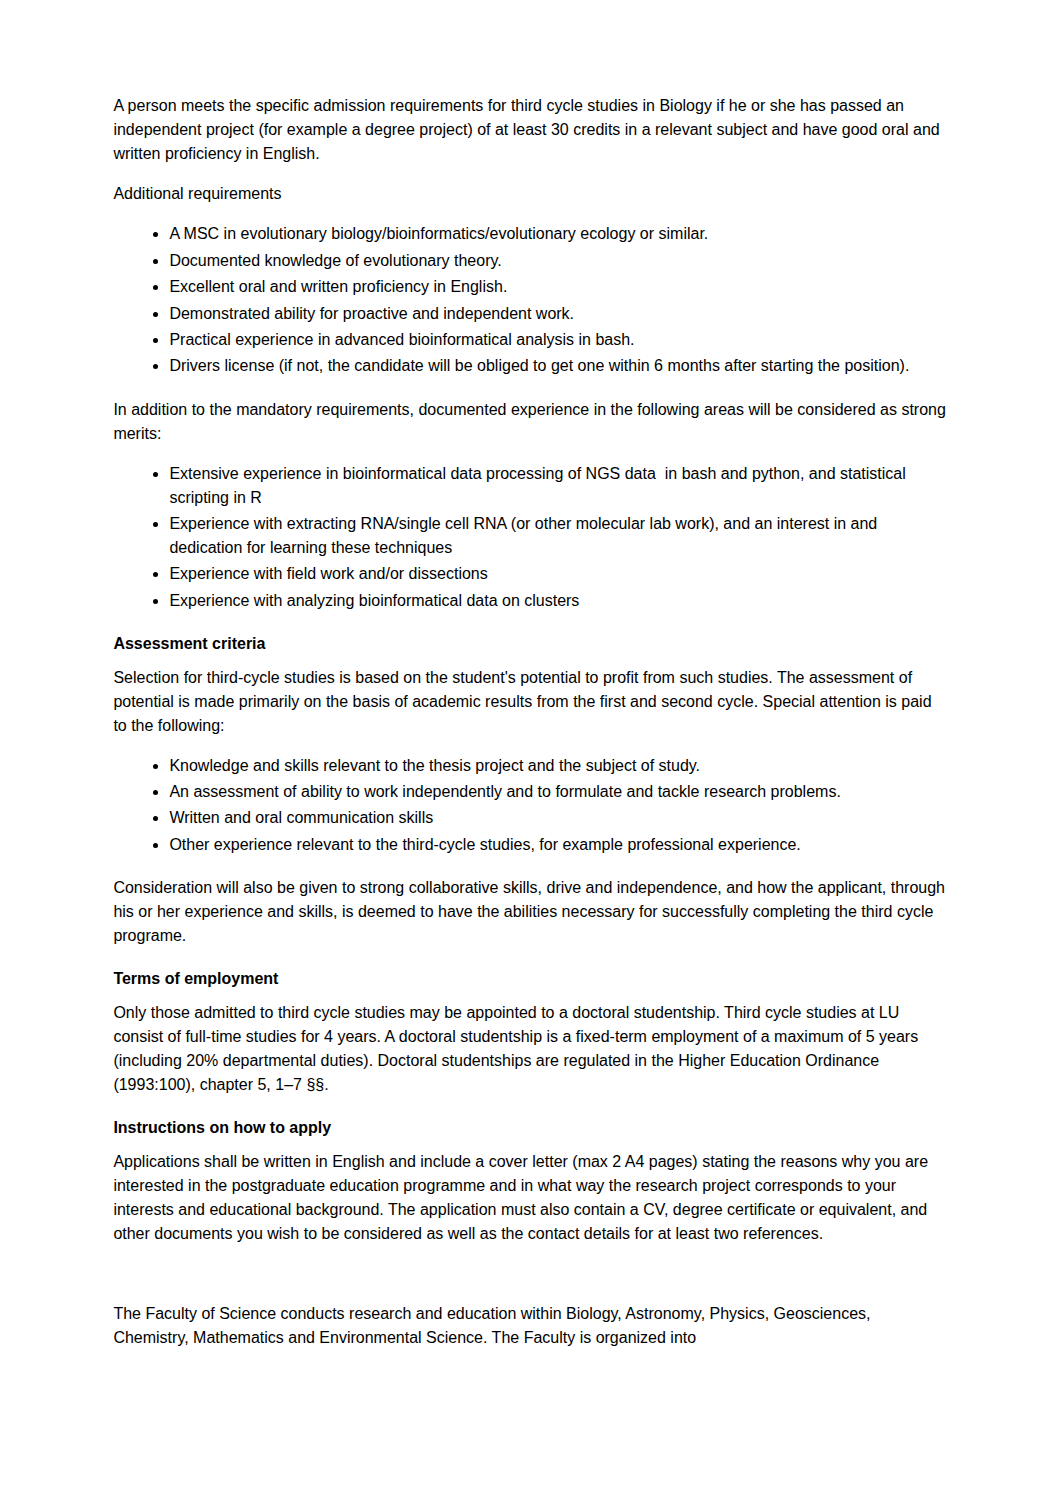A person meets the specific admission requirements for third cycle studies in Biology if he or she has passed an independent project (for example a degree project) of at least 30 credits in a relevant subject and have good oral and written proficiency in English.
Additional requirements
A MSC in evolutionary biology/bioinformatics/evolutionary ecology or similar.
Documented knowledge of evolutionary theory.
Excellent oral and written proficiency in English.
Demonstrated ability for proactive and independent work.
Practical experience in advanced bioinformatical analysis in bash.
Drivers license (if not, the candidate will be obliged to get one within 6 months after starting the position).
In addition to the mandatory requirements, documented experience in the following areas will be considered as strong merits:
Extensive experience in bioinformatical data processing of NGS data in bash and python, and statistical scripting in R
Experience with extracting RNA/single cell RNA (or other molecular lab work), and an interest in and dedication for learning these techniques
Experience with field work and/or dissections
Experience with analyzing bioinformatical data on clusters
Assessment criteria
Selection for third-cycle studies is based on the student's potential to profit from such studies. The assessment of potential is made primarily on the basis of academic results from the first and second cycle. Special attention is paid to the following:
Knowledge and skills relevant to the thesis project and the subject of study.
An assessment of ability to work independently and to formulate and tackle research problems.
Written and oral communication skills
Other experience relevant to the third-cycle studies, for example professional experience.
Consideration will also be given to strong collaborative skills, drive and independence, and how the applicant, through his or her experience and skills, is deemed to have the abilities necessary for successfully completing the third cycle programe.
Terms of employment
Only those admitted to third cycle studies may be appointed to a doctoral studentship. Third cycle studies at LU consist of full-time studies for 4 years. A doctoral studentship is a fixed-term employment of a maximum of 5 years (including 20% departmental duties). Doctoral studentships are regulated in the Higher Education Ordinance (1993:100), chapter 5, 1–7 §§.
Instructions on how to apply
Applications shall be written in English and include a cover letter (max 2 A4 pages) stating the reasons why you are interested in the postgraduate education programme and in what way the research project corresponds to your interests and educational background. The application must also contain a CV, degree certificate or equivalent, and other documents you wish to be considered as well as the contact details for at least two references.
The Faculty of Science conducts research and education within Biology, Astronomy, Physics, Geosciences, Chemistry, Mathematics and Environmental Science. The Faculty is organized into